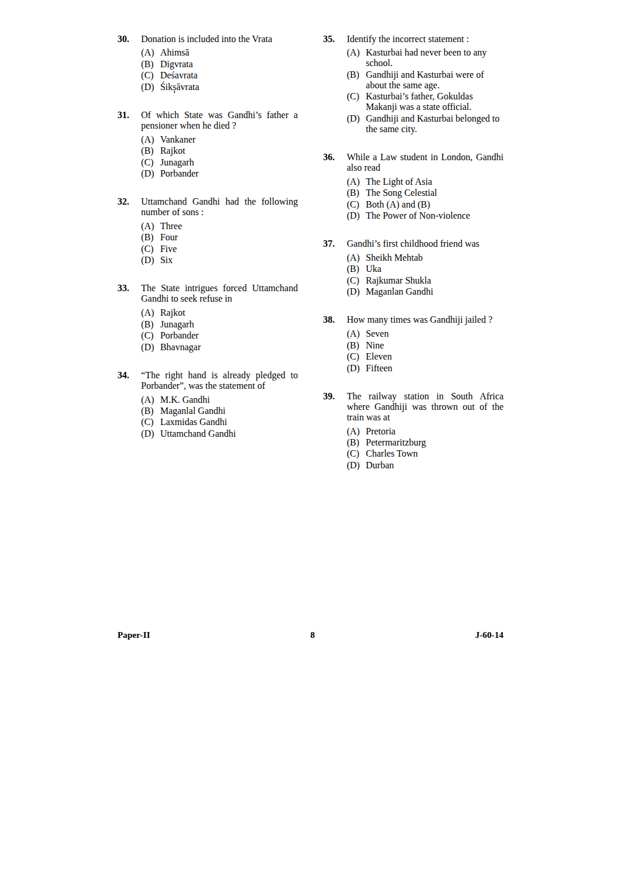30.
Donation is included into the Vrata
(A) Ahimsā
(B) Digvrata
(C) Deśavrata
(D) Śikṣāvrata
31.
Of which State was Gandhi’s father a pensioner when he died ?
(A) Vankaner
(B) Rajkot
(C) Junagarh
(D) Porbander
32.
Uttamchand Gandhi had the following number of sons :
(A) Three
(B) Four
(C) Five
(D) Six
33.
The State intrigues forced Uttamchand Gandhi to seek refuse in
(A) Rajkot
(B) Junagarh
(C) Porbander
(D) Bhavnagar
34.
“The right hand is already pledged to Porbander”, was the statement of
(A) M.K. Gandhi
(B) Maganlal Gandhi
(C) Laxmidas Gandhi
(D) Uttamchand Gandhi
35.
Identify the incorrect statement :
(A) Kasturbai had never been to any school.
(B) Gandhiji and Kasturbai were of about the same age.
(C) Kasturbai’s father, Gokuldas Makanji was a state official.
(D) Gandhiji and Kasturbai belonged to the same city.
36.
While a Law student in London, Gandhi also read
(A) The Light of Asia
(B) The Song Celestial
(C) Both (A) and (B)
(D) The Power of Non-violence
37.
Gandhi’s first childhood friend was
(A) Sheikh Mehtab
(B) Uka
(C) Rajkumar Shukla
(D) Maganlan Gandhi
38.
How many times was Gandhiji jailed ?
(A) Seven
(B) Nine
(C) Eleven
(D) Fifteen
39.
The railway station in South Africa where Gandhiji was thrown out of the train was at
(A) Pretoria
(B) Petermaritzburg
(C) Charles Town
(D) Durban
Paper-II 8 J-60-14